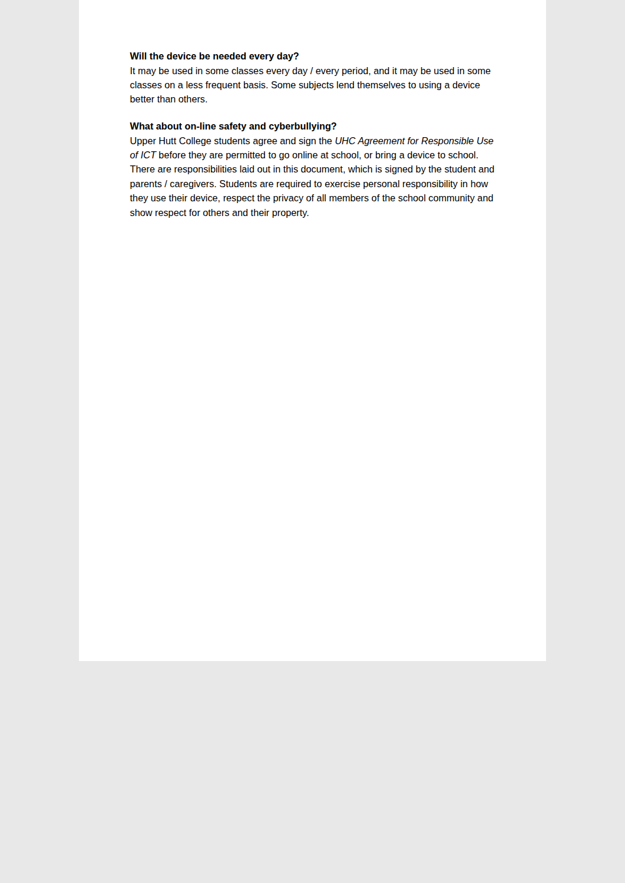Will the device be needed every day?
It may be used in some classes every day / every period, and it may be used in some classes on a less frequent basis. Some subjects lend themselves to using a device better than others.
What about on-line safety and cyberbullying?
Upper Hutt College students agree and sign the UHC Agreement for Responsible Use of ICT before they are permitted to go online at school, or bring a device to school. There are responsibilities laid out in this document, which is signed by the student and parents / caregivers. Students are required to exercise personal responsibility in how they use their device, respect the privacy of all members of the school community and show respect for others and their property.